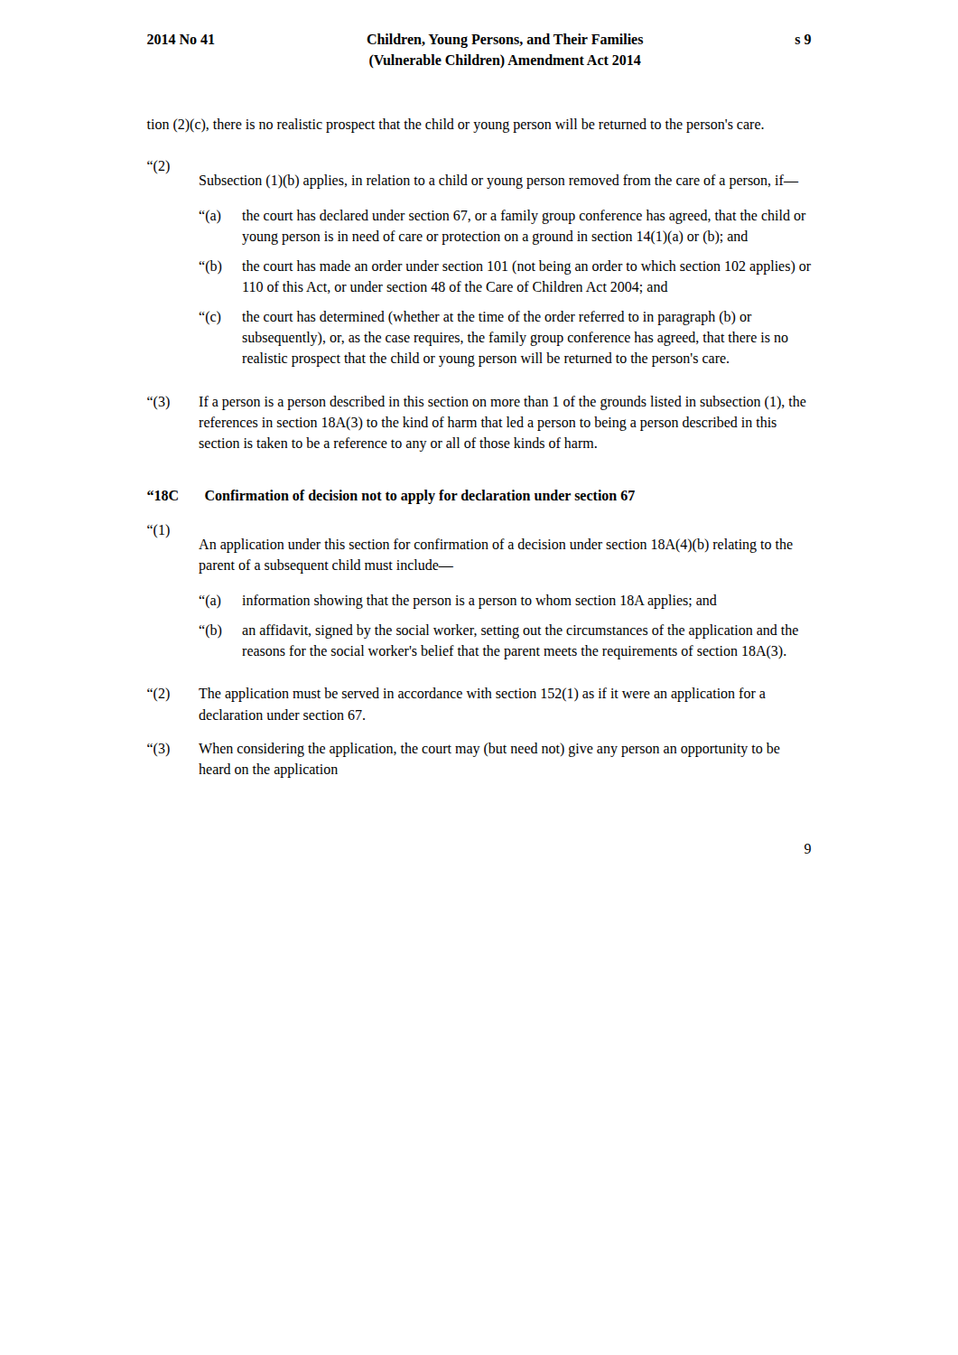2014 No 41
Children, Young Persons, and Their Families
(Vulnerable Children) Amendment Act 2014
s 9
tion (2)(c), there is no realistic prospect that the child or young person will be returned to the person's care.
“(2)
Subsection (1)(b) applies, in relation to a child or young person removed from the care of a person, if—
“(a)
the court has declared under section 67, or a family group conference has agreed, that the child or young person is in need of care or protection on a ground in section 14(1)(a) or (b); and
“(b)
the court has made an order under section 101 (not being an order to which section 102 applies) or 110 of this Act, or under section 48 of the Care of Children Act 2004; and
“(c)
the court has determined (whether at the time of the order referred to in paragraph (b) or subsequently), or, as the case requires, the family group conference has agreed, that there is no realistic prospect that the child or young person will be returned to the person's care.
“(3)
If a person is a person described in this section on more than 1 of the grounds listed in subsection (1), the references in section 18A(3) to the kind of harm that led a person to being a person described in this section is taken to be a reference to any or all of those kinds of harm.
“18C Confirmation of decision not to apply for declaration under section 67
“(1)
An application under this section for confirmation of a decision under section 18A(4)(b) relating to the parent of a subsequent child must include—
“(a)
information showing that the person is a person to whom section 18A applies; and
“(b)
an affidavit, signed by the social worker, setting out the circumstances of the application and the reasons for the social worker's belief that the parent meets the requirements of section 18A(3).
“(2)
The application must be served in accordance with section 152(1) as if it were an application for a declaration under section 67.
“(3)
When considering the application, the court may (but need not) give any person an opportunity to be heard on the application
9